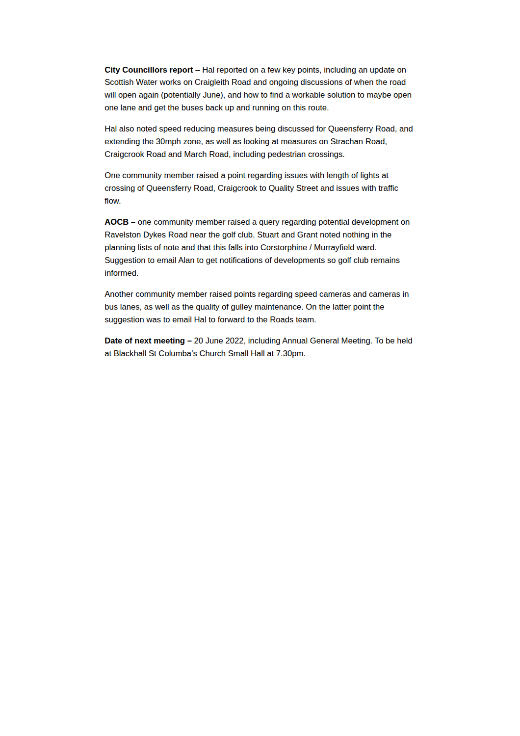City Councillors report – Hal reported on a few key points, including an update on Scottish Water works on Craigleith Road and ongoing discussions of when the road will open again (potentially June), and how to find a workable solution to maybe open one lane and get the buses back up and running on this route.
Hal also noted speed reducing measures being discussed for Queensferry Road, and extending the 30mph zone, as well as looking at measures on Strachan Road, Craigcrook Road and March Road, including pedestrian crossings.
One community member raised a point regarding issues with length of lights at crossing of Queensferry Road, Craigcrook to Quality Street and issues with traffic flow.
AOCB – one community member raised a query regarding potential development on Ravelston Dykes Road near the golf club. Stuart and Grant noted nothing in the planning lists of note and that this falls into Corstorphine / Murrayfield ward. Suggestion to email Alan to get notifications of developments so golf club remains informed.
Another community member raised points regarding speed cameras and cameras in bus lanes, as well as the quality of gulley maintenance. On the latter point the suggestion was to email Hal to forward to the Roads team.
Date of next meeting – 20 June 2022, including Annual General Meeting. To be held at Blackhall St Columba’s Church Small Hall at 7.30pm.